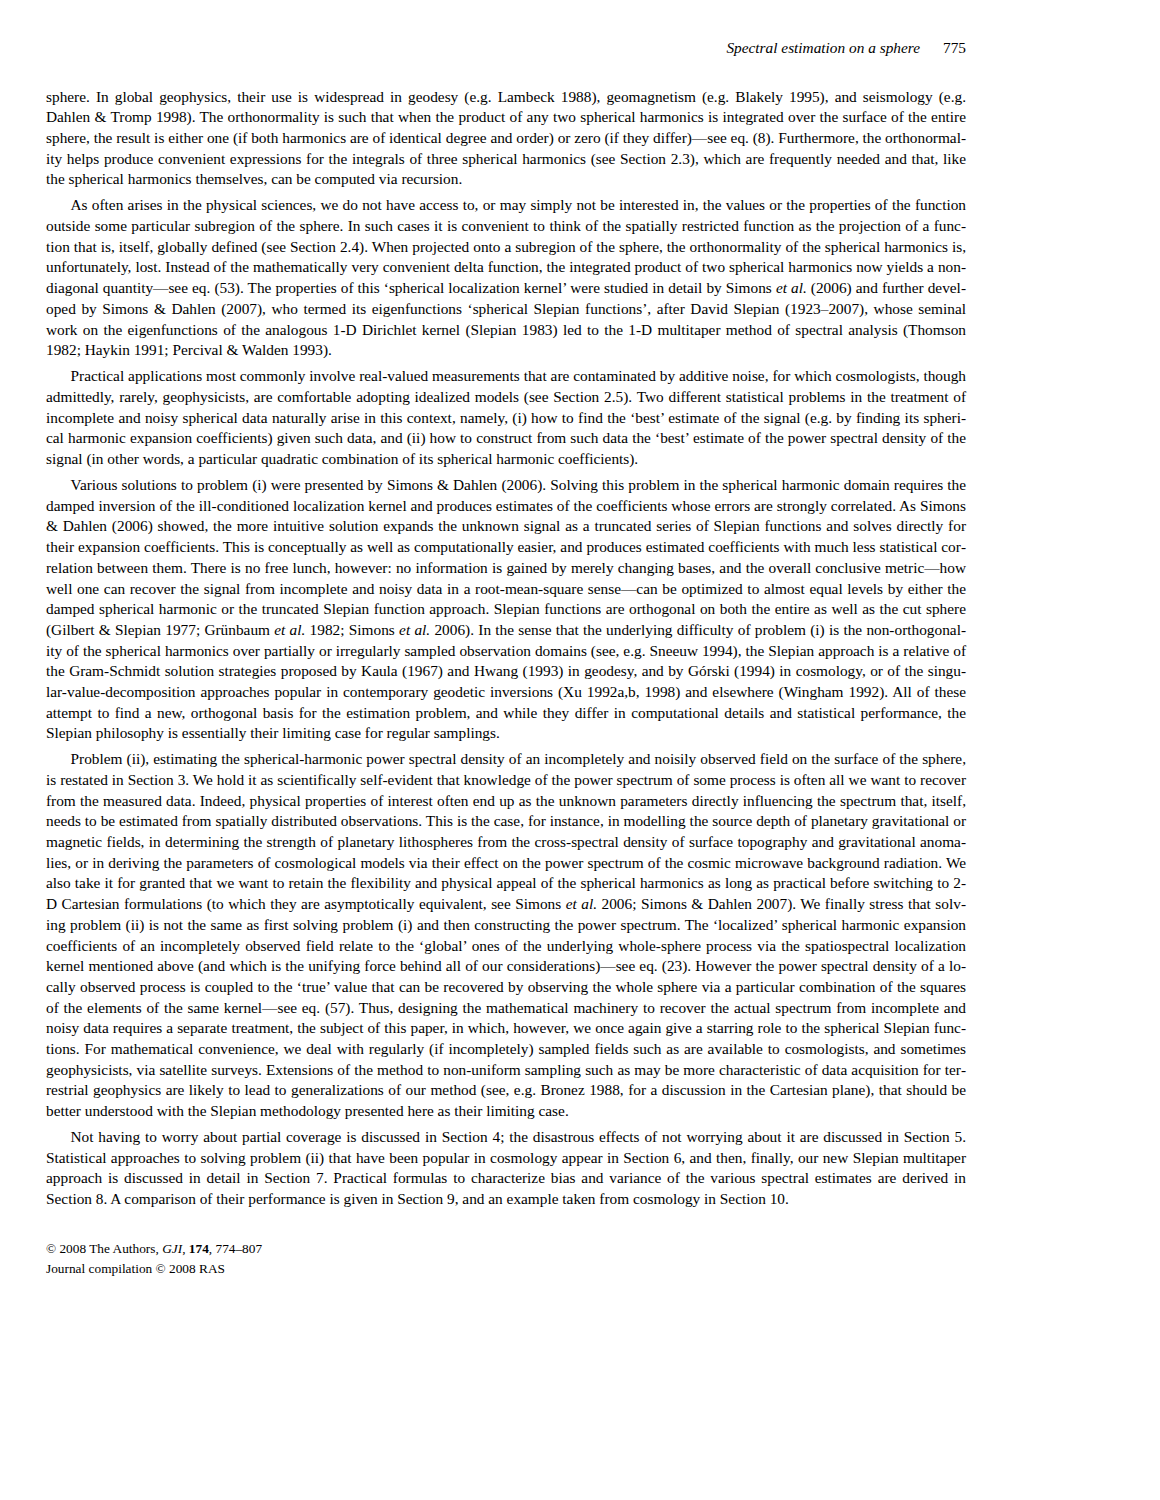Spectral estimation on a sphere 775
sphere. In global geophysics, their use is widespread in geodesy (e.g. Lambeck 1988), geomagnetism (e.g. Blakely 1995), and seismology (e.g. Dahlen & Tromp 1998). The orthonormality is such that when the product of any two spherical harmonics is integrated over the surface of the entire sphere, the result is either one (if both harmonics are of identical degree and order) or zero (if they differ)—see eq. (8). Furthermore, the orthonormality helps produce convenient expressions for the integrals of three spherical harmonics (see Section 2.3), which are frequently needed and that, like the spherical harmonics themselves, can be computed via recursion.
As often arises in the physical sciences, we do not have access to, or may simply not be interested in, the values or the properties of the function outside some particular subregion of the sphere. In such cases it is convenient to think of the spatially restricted function as the projection of a function that is, itself, globally defined (see Section 2.4). When projected onto a subregion of the sphere, the orthonormality of the spherical harmonics is, unfortunately, lost. Instead of the mathematically very convenient delta function, the integrated product of two spherical harmonics now yields a non-diagonal quantity—see eq. (53). The properties of this ‘spherical localization kernel’ were studied in detail by Simons et al. (2006) and further developed by Simons & Dahlen (2007), who termed its eigenfunctions ‘spherical Slepian functions’, after David Slepian (1923–2007), whose seminal work on the eigenfunctions of the analogous 1-D Dirichlet kernel (Slepian 1983) led to the 1-D multitaper method of spectral analysis (Thomson 1982; Haykin 1991; Percival & Walden 1993).
Practical applications most commonly involve real-valued measurements that are contaminated by additive noise, for which cosmologists, though admittedly, rarely, geophysicists, are comfortable adopting idealized models (see Section 2.5). Two different statistical problems in the treatment of incomplete and noisy spherical data naturally arise in this context, namely, (i) how to find the ‘best’ estimate of the signal (e.g. by finding its spherical harmonic expansion coefficients) given such data, and (ii) how to construct from such data the ‘best’ estimate of the power spectral density of the signal (in other words, a particular quadratic combination of its spherical harmonic coefficients).
Various solutions to problem (i) were presented by Simons & Dahlen (2006). Solving this problem in the spherical harmonic domain requires the damped inversion of the ill-conditioned localization kernel and produces estimates of the coefficients whose errors are strongly correlated. As Simons & Dahlen (2006) showed, the more intuitive solution expands the unknown signal as a truncated series of Slepian functions and solves directly for their expansion coefficients. This is conceptually as well as computationally easier, and produces estimated coefficients with much less statistical correlation between them. There is no free lunch, however: no information is gained by merely changing bases, and the overall conclusive metric—how well one can recover the signal from incomplete and noisy data in a root-mean-square sense—can be optimized to almost equal levels by either the damped spherical harmonic or the truncated Slepian function approach. Slepian functions are orthogonal on both the entire as well as the cut sphere (Gilbert & Slepian 1977; Grünbaum et al. 1982; Simons et al. 2006). In the sense that the underlying difficulty of problem (i) is the non-orthogonality of the spherical harmonics over partially or irregularly sampled observation domains (see, e.g. Sneeuw 1994), the Slepian approach is a relative of the Gram-Schmidt solution strategies proposed by Kaula (1967) and Hwang (1993) in geodesy, and by Górski (1994) in cosmology, or of the singular-value-decomposition approaches popular in contemporary geodetic inversions (Xu 1992a,b, 1998) and elsewhere (Wingham 1992). All of these attempt to find a new, orthogonal basis for the estimation problem, and while they differ in computational details and statistical performance, the Slepian philosophy is essentially their limiting case for regular samplings.
Problem (ii), estimating the spherical-harmonic power spectral density of an incompletely and noisily observed field on the surface of the sphere, is restated in Section 3. We hold it as scientifically self-evident that knowledge of the power spectrum of some process is often all we want to recover from the measured data. Indeed, physical properties of interest often end up as the unknown parameters directly influencing the spectrum that, itself, needs to be estimated from spatially distributed observations. This is the case, for instance, in modelling the source depth of planetary gravitational or magnetic fields, in determining the strength of planetary lithospheres from the cross-spectral density of surface topography and gravitational anomalies, or in deriving the parameters of cosmological models via their effect on the power spectrum of the cosmic microwave background radiation. We also take it for granted that we want to retain the flexibility and physical appeal of the spherical harmonics as long as practical before switching to 2-D Cartesian formulations (to which they are asymptotically equivalent, see Simons et al. 2006; Simons & Dahlen 2007). We finally stress that solving problem (ii) is not the same as first solving problem (i) and then constructing the power spectrum. The ‘localized’ spherical harmonic expansion coefficients of an incompletely observed field relate to the ‘global’ ones of the underlying whole-sphere process via the spatiospectral localization kernel mentioned above (and which is the unifying force behind all of our considerations)—see eq. (23). However the power spectral density of a locally observed process is coupled to the ‘true’ value that can be recovered by observing the whole sphere via a particular combination of the squares of the elements of the same kernel—see eq. (57). Thus, designing the mathematical machinery to recover the actual spectrum from incomplete and noisy data requires a separate treatment, the subject of this paper, in which, however, we once again give a starring role to the spherical Slepian functions. For mathematical convenience, we deal with regularly (if incompletely) sampled fields such as are available to cosmologists, and sometimes geophysicists, via satellite surveys. Extensions of the method to non-uniform sampling such as may be more characteristic of data acquisition for terrestrial geophysics are likely to lead to generalizations of our method (see, e.g. Bronez 1988, for a discussion in the Cartesian plane), that should be better understood with the Slepian methodology presented here as their limiting case.
Not having to worry about partial coverage is discussed in Section 4; the disastrous effects of not worrying about it are discussed in Section 5. Statistical approaches to solving problem (ii) that have been popular in cosmology appear in Section 6, and then, finally, our new Slepian multitaper approach is discussed in detail in Section 7. Practical formulas to characterize bias and variance of the various spectral estimates are derived in Section 8. A comparison of their performance is given in Section 9, and an example taken from cosmology in Section 10.
© 2008 The Authors, GJI, 174, 774–807
Journal compilation © 2008 RAS